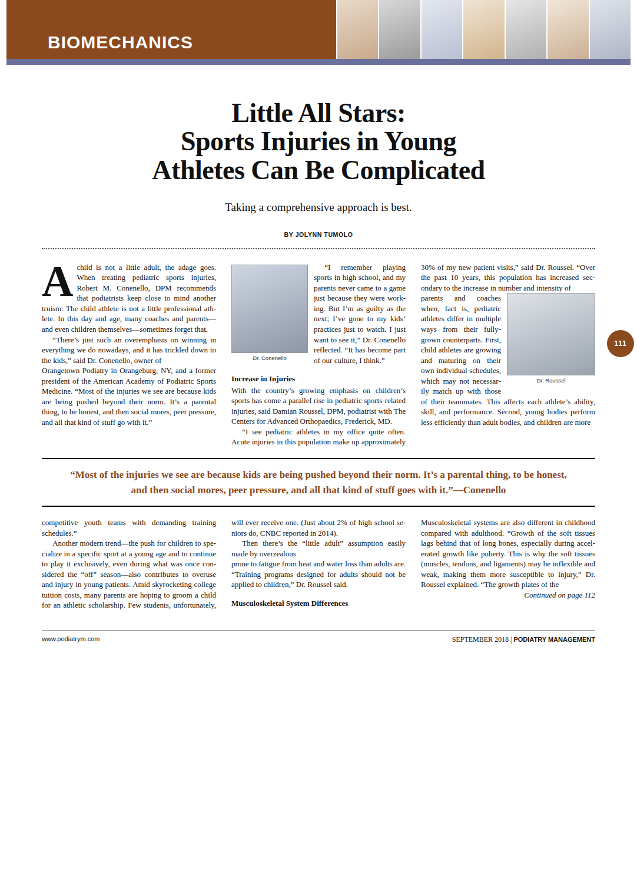BIOMECHANICS
111
Little All Stars:
Sports Injuries in Young
Athletes Can Be Complicated
Taking a comprehensive approach is best.
BY JOLYNN TUMOLO
Achild is not a little adult, the adage goes. When treating pediatric sports injuries, Robert M. Conenello, DPM recommends that podiatrists keep close to mind another truism: The child athlete is not a little professional athlete. In this day and age, many coaches and parents—and even children themselves—sometimes forget that.
“There’s just such an overemphasis on winning in everything we do nowadays, and it has trickled down to the kids,” said Dr. Conenello, owner of
Dr. Conenello
Orangetown Podiatry in Orangeburg, NY, and a former president of the American Academy of Podiatric Sports Medicine. “Most of the injuries we see are because kids are being pushed beyond their norm. It’s a parental thing, to be honest, and then social mores, peer pressure, and all that kind of stuff go with it.”
“I remember playing sports in high school, and my parents never came to a game just because they were working. But I’m as guilty as the next; I’ve gone to my kids’ practices just to watch. I just want to see it,” Dr. Conenello reflected. “It has become part of our culture, I think.”
Increase in Injuries
With the country’s growing emphasis on children’s sports has come a parallel rise in pediatric sports-related injuries, said Damian Roussel, DPM, podiatrist with The Centers for Advanced Orthopaedics, Frederick, MD.
“I see pediatric athletes in my office quite often. Acute injuries in this population make up approximately 30% of my new patient visits,” said Dr. Roussel. “Over the past 10 years, this population has increased secondary to the increase in number and intensity of
Dr. Roussel
parents and coaches when, fact is, pediatric athletes differ in multiple ways from their fully-grown counterparts. First, child athletes are growing and maturing on their own individual schedules, which may not necessarily match up with those of their teammates. This affects each athlete’s ability, skill, and performance. Second, young bodies perform less efficiently than adult bodies, and children are more
“Most of the injuries we see are because kids are being pushed beyond their norm. It’s a parental thing, to be honest, and then social mores, peer pressure, and all that kind of stuff goes with it.”—Conenello
competitive youth teams with demanding training schedules.”
Another modern trend—the push for children to specialize in a specific sport at a young age and to continue to play it exclusively, even during what was once considered the “off” season—also contributes to overuse and injury in young patients. Amid skyrocketing college tuition costs, many parents are hoping to groom a child for an athletic scholarship. Few students, unfortunately, will ever receive one. (Just about 2% of high school seniors do, CNBC reported in 2014).
Then there’s the “little adult” assumption easily made by overzealous
prone to fatigue from heat and water loss than adults are. “Training programs designed for adults should not be applied to children,” Dr. Roussel said.
Musculoskeletal System Differences
Musculoskeletal systems are also different in childhood compared with adulthood. “Growth of the soft tissues lags behind that of long bones, especially during accelerated growth like puberty. This is why the soft tissues (muscles, tendons, and ligaments) may be inflexible and weak, making them more susceptible to injury,” Dr. Roussel explained. “The growth plates of the
Continued on page 112
www.podiatrym.com
SEPTEMBER 2018 | PODIATRY MANAGEMENT